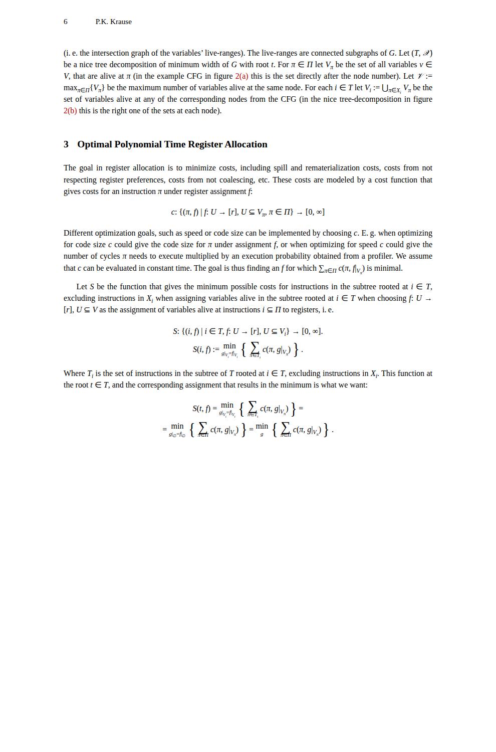6 P.K. Krause
(i. e. the intersection graph of the variables’ live-ranges). The live-ranges are connected subgraphs of G. Let (T, 𝒳) be a nice tree decomposition of minimum width of G with root t. For π ∈ Π let Vπ be the set of all variables v ∈ V, that are alive at π (in the example CFG in figure 2(a) this is the set directly after the node number). Let 𝒱 := maxπ∈Π{Vπ} be the maximum number of variables alive at the same node. For each i ∈ T let Vi := ⋃π∈Xi Vπ be the set of variables alive at any of the corresponding nodes from the CFG (in the nice tree-decomposition in figure 2(b) this is the right one of the sets at each node).
3 Optimal Polynomial Time Register Allocation
The goal in register allocation is to minimize costs, including spill and rematerialization costs, costs from not respecting register preferences, costs from not coalescing, etc. These costs are modeled by a cost function that gives costs for an instruction π under register assignment f:
c: {(π, f) | f: U → [r], U ⊆ Vπ, π ∈ Π} → [0, ∞]
Different optimization goals, such as speed or code size can be implemented by choosing c. E. g. when optimizing for code size c could give the code size for π under assignment f, or when optimizing for speed c could give the number of cycles π needs to execute multiplied by an execution probability obtained from a profiler. We assume that c can be evaluated in constant time. The goal is thus finding an f for which ∑π∈Π c(π, f|Vπ) is minimal.
Let S be the function that gives the minimum possible costs for instructions in the subtree rooted at i ∈ T, excluding instructions in Xi when assigning variables alive in the subtree rooted at i ∈ T when choosing f: U → [r], U ⊆ V as the assignment of variables alive at instructions i ⊆ Π to registers, i. e.
S: {(i, f) | i ∈ T, f: U → [r], U ⊆ Vi} → [0, ∞].
S(i, f) := min g|Vi=f|Vi { ∑π∈Ti c(π, g|Vπ) } .
Where Ti is the set of instructions in the subtree of T rooted at i ∈ T, excluding instructions in Xi. This function at the root t ∈ T, and the corresponding assignment that results in the minimum is what we want:
S(t, f) = min g|Vt=f|Vt { ∑π∈Tt c(π, g|Vπ) } =
= min g|∅=f|∅ { ∑π∈Π c(π, g|Vπ) } = min g { ∑π∈Π c(π, g|Vπ) } .